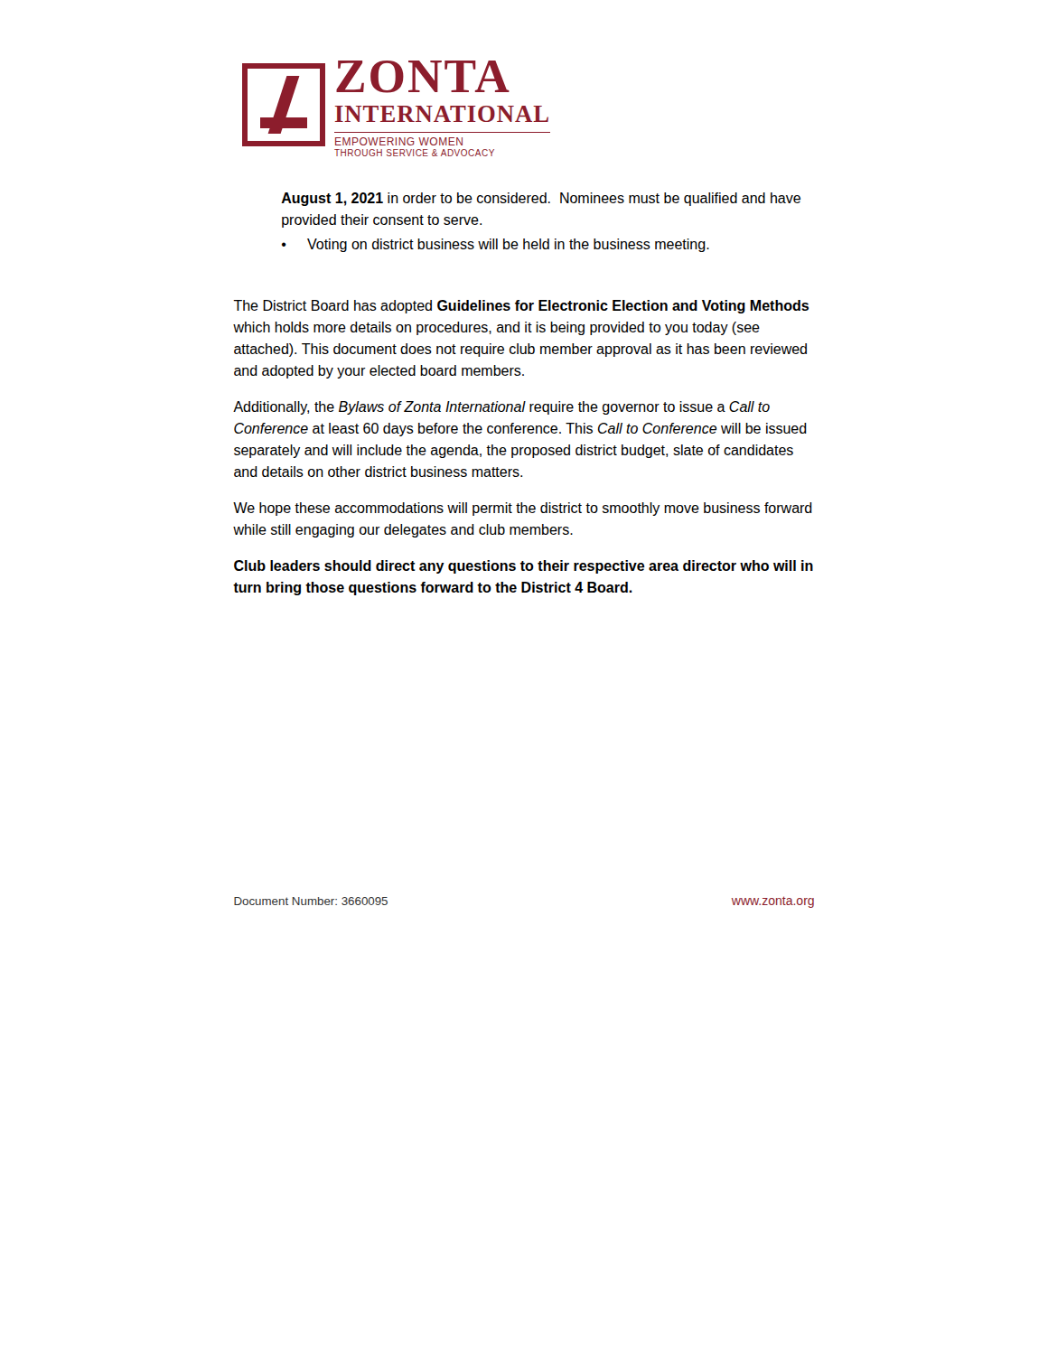ZONTA INTERNATIONAL EMPOWERING WOMEN THROUGH SERVICE & ADVOCACY
August 1, 2021 in order to be considered. Nominees must be qualified and have provided their consent to serve.
Voting on district business will be held in the business meeting.
The District Board has adopted Guidelines for Electronic Election and Voting Methods which holds more details on procedures, and it is being provided to you today (see attached). This document does not require club member approval as it has been reviewed and adopted by your elected board members.
Additionally, the Bylaws of Zonta International require the governor to issue a Call to Conference at least 60 days before the conference. This Call to Conference will be issued separately and will include the agenda, the proposed district budget, slate of candidates and details on other district business matters.
We hope these accommodations will permit the district to smoothly move business forward while still engaging our delegates and club members.
Club leaders should direct any questions to their respective area director who will in turn bring those questions forward to the District 4 Board.
Document Number: 3660095
www.zonta.org